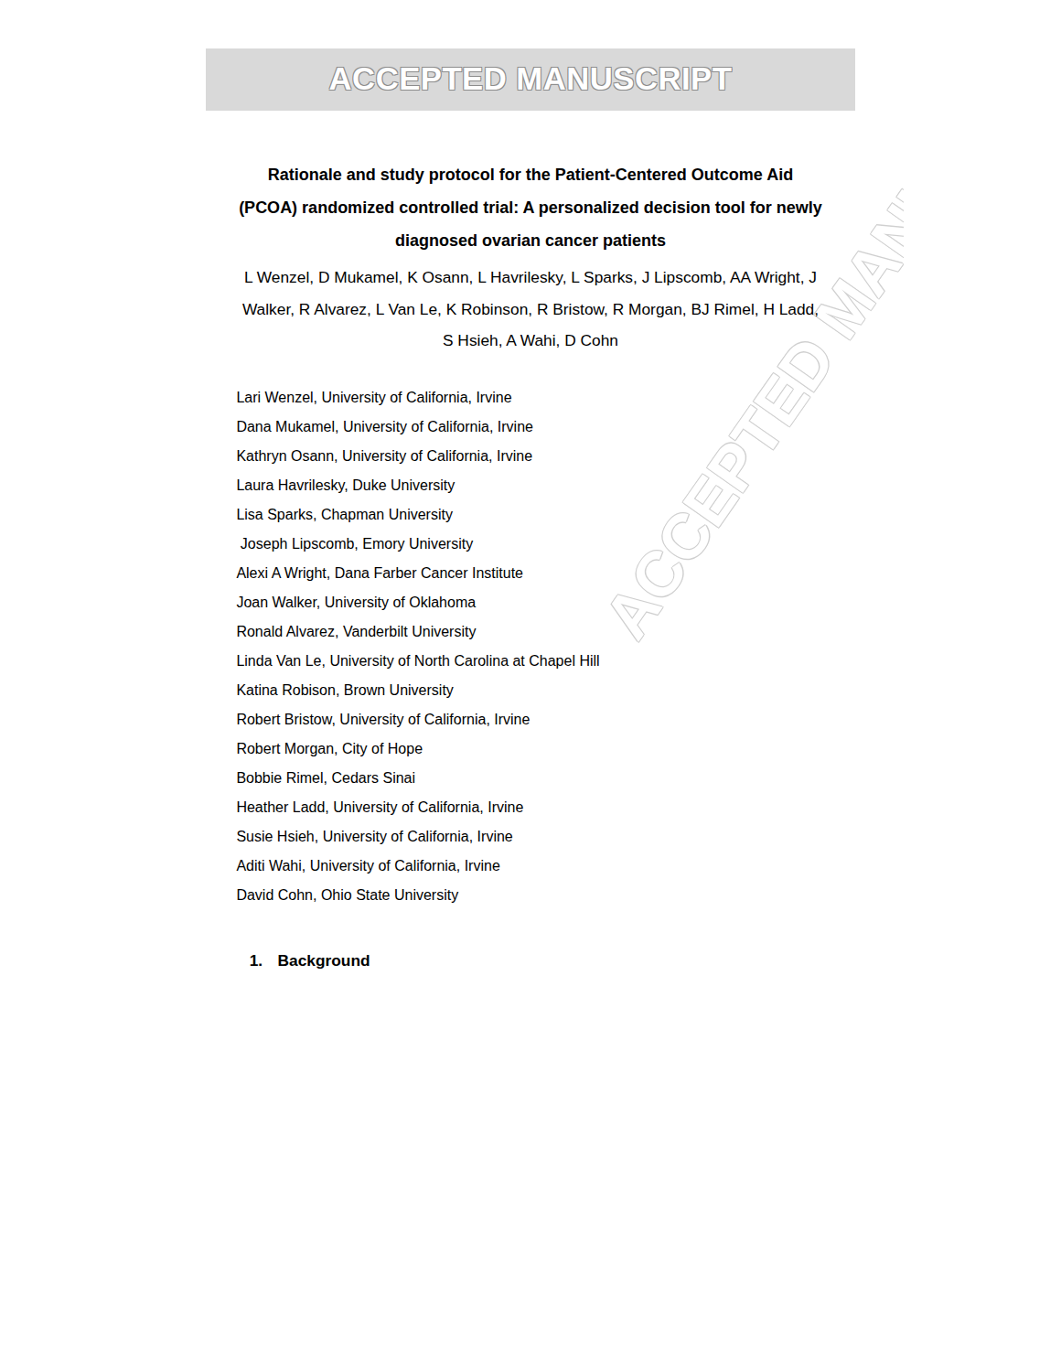ACCEPTED MANUSCRIPT
ACCEPTED MANUSCRIPT
Rationale and study protocol for the Patient-Centered Outcome Aid (PCOA) randomized controlled trial: A personalized decision tool for newly diagnosed ovarian cancer patients
L Wenzel, D Mukamel, K Osann, L Havrilesky, L Sparks, J Lipscomb, AA Wright, J Walker, R Alvarez, L Van Le, K Robinson, R Bristow, R Morgan, BJ Rimel, H Ladd, S Hsieh, A Wahi, D Cohn
Lari Wenzel, University of California, Irvine
Dana Mukamel, University of California, Irvine
Kathryn Osann, University of California, Irvine
Laura Havrilesky, Duke University
Lisa Sparks, Chapman University
Joseph Lipscomb, Emory University
Alexi A Wright, Dana Farber Cancer Institute
Joan Walker, University of Oklahoma
Ronald Alvarez, Vanderbilt University
Linda Van Le, University of North Carolina at Chapel Hill
Katina Robison, Brown University
Robert Bristow, University of California, Irvine
Robert Morgan, City of Hope
Bobbie Rimel, Cedars Sinai
Heather Ladd, University of California, Irvine
Susie Hsieh, University of California, Irvine
Aditi Wahi, University of California, Irvine
David Cohn, Ohio State University
Background